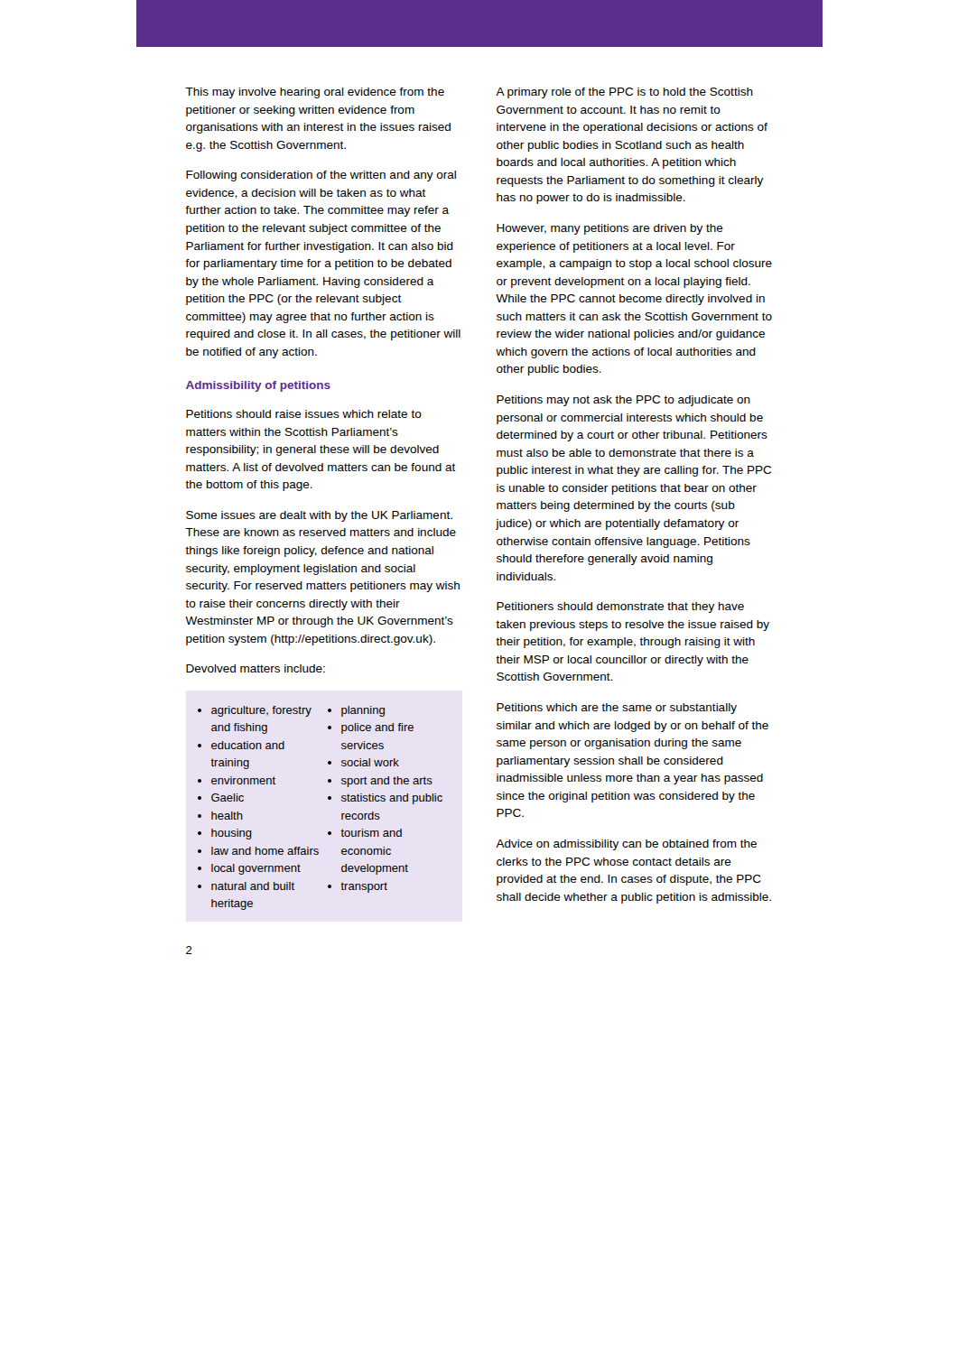This may involve hearing oral evidence from the petitioner or seeking written evidence from organisations with an interest in the issues raised e.g. the Scottish Government.
Following consideration of the written and any oral evidence, a decision will be taken as to what further action to take. The committee may refer a petition to the relevant subject committee of the Parliament for further investigation. It can also bid for parliamentary time for a petition to be debated by the whole Parliament. Having considered a petition the PPC (or the relevant subject committee) may agree that no further action is required and close it. In all cases, the petitioner will be notified of any action.
Admissibility of petitions
Petitions should raise issues which relate to matters within the Scottish Parliament’s responsibility; in general these will be devolved matters. A list of devolved matters can be found at the bottom of this page.
Some issues are dealt with by the UK Parliament. These are known as reserved matters and include things like foreign policy, defence and national security, employment legislation and social security. For reserved matters petitioners may wish to raise their concerns directly with their Westminster MP or through the UK Government’s petition system (http://epetitions.direct.gov.uk).
Devolved matters include:
agriculture, forestry and fishing
education and training
environment
Gaelic
health
housing
law and home affairs
local government
natural and built heritage
planning
police and fire services
social work
sport and the arts
statistics and public records
tourism and economic development
transport
A primary role of the PPC is to hold the Scottish Government to account. It has no remit to intervene in the operational decisions or actions of other public bodies in Scotland such as health boards and local authorities. A petition which requests the Parliament to do something it clearly has no power to do is inadmissible.
However, many petitions are driven by the experience of petitioners at a local level. For example, a campaign to stop a local school closure or prevent development on a local playing field. While the PPC cannot become directly involved in such matters it can ask the Scottish Government to review the wider national policies and/or guidance which govern the actions of local authorities and other public bodies.
Petitions may not ask the PPC to adjudicate on personal or commercial interests which should be determined by a court or other tribunal. Petitioners must also be able to demonstrate that there is a public interest in what they are calling for. The PPC is unable to consider petitions that bear on other matters being determined by the courts (sub judice) or which are potentially defamatory or otherwise contain offensive language. Petitions should therefore generally avoid naming individuals.
Petitioners should demonstrate that they have taken previous steps to resolve the issue raised by their petition, for example, through raising it with their MSP or local councillor or directly with the Scottish Government.
Petitions which are the same or substantially similar and which are lodged by or on behalf of the same person or organisation during the same parliamentary session shall be considered inadmissible unless more than a year has passed since the original petition was considered by the PPC.
Advice on admissibility can be obtained from the clerks to the PPC whose contact details are provided at the end. In cases of dispute, the PPC shall decide whether a public petition is admissible.
2